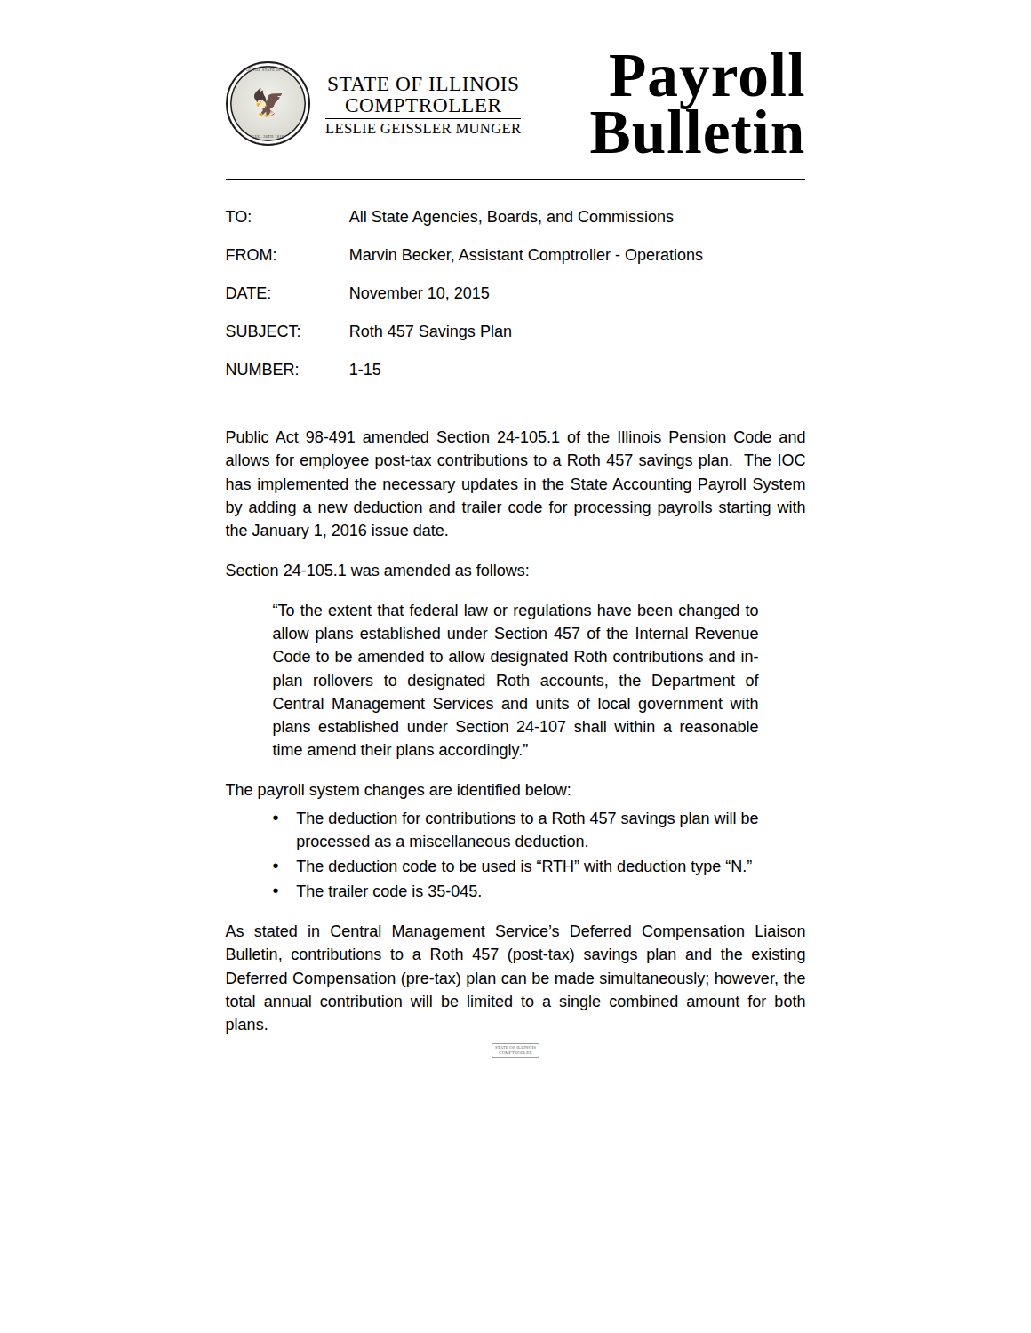Seal of the State of Illinois
🦅
Aug. 26th 1818
State of Illinois
Comptroller
Leslie Geissler Munger
Payroll
Bulletin
| TO: | All State Agencies, Boards, and Commissions |
| FROM: | Marvin Becker, Assistant Comptroller - Operations |
| DATE: | November 10, 2015 |
| SUBJECT: | Roth 457 Savings Plan |
| NUMBER: | 1-15 |
Public Act 98-491 amended Section 24-105.1 of the Illinois Pension Code and allows for employee post-tax contributions to a Roth 457 savings plan. The IOC has implemented the necessary updates in the State Accounting Payroll System by adding a new deduction and trailer code for processing payrolls starting with the January 1, 2016 issue date.
Section 24-105.1 was amended as follows:
“To the extent that federal law or regulations have been changed to allow plans established under Section 457 of the Internal Revenue Code to be amended to allow designated Roth contributions and in-plan rollovers to designated Roth accounts, the Department of Central Management Services and units of local government with plans established under Section 24-107 shall within a reasonable time amend their plans accordingly.”
The payroll system changes are identified below:
The deduction for contributions to a Roth 457 savings plan will be processed as a miscellaneous deduction.
The deduction code to be used is “RTH” with deduction type “N.”
The trailer code is 35-045.
As stated in Central Management Service’s Deferred Compensation Liaison Bulletin, contributions to a Roth 457 (post-tax) savings plan and the existing Deferred Compensation (pre-tax) plan can be made simultaneously; however, the total annual contribution will be limited to a single combined amount for both plans.
State of Illinois
Comptroller